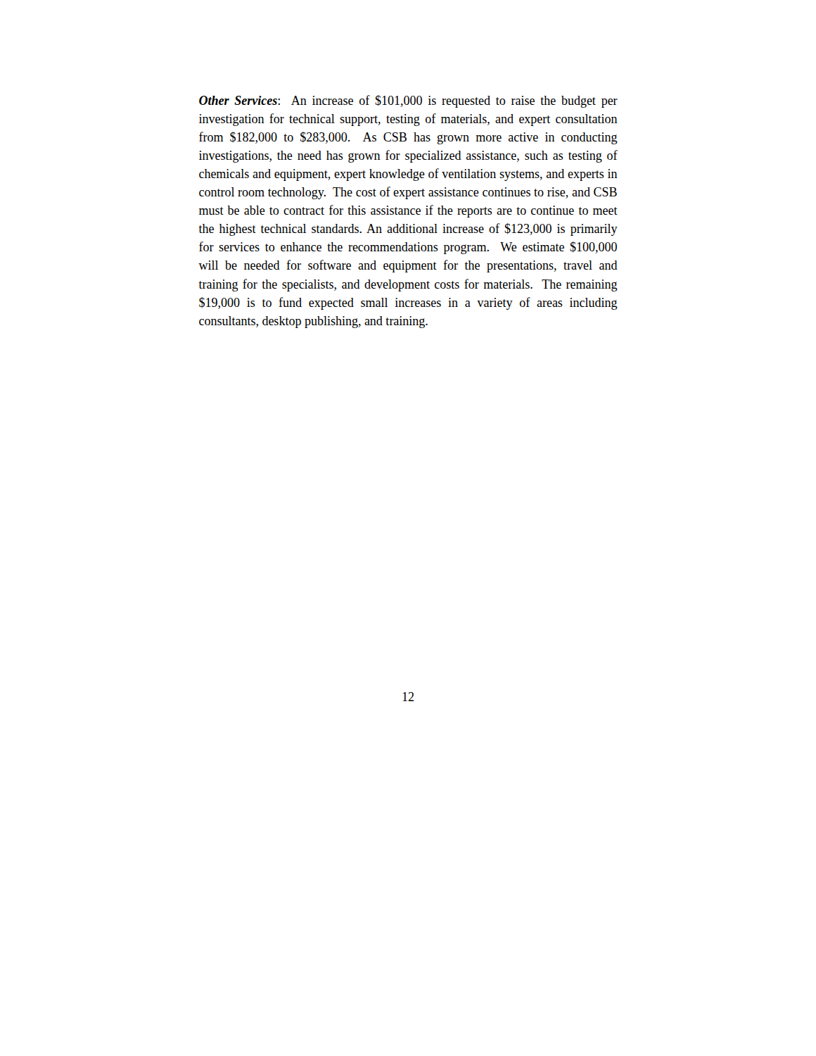Other Services: An increase of $101,000 is requested to raise the budget per investigation for technical support, testing of materials, and expert consultation from $182,000 to $283,000. As CSB has grown more active in conducting investigations, the need has grown for specialized assistance, such as testing of chemicals and equipment, expert knowledge of ventilation systems, and experts in control room technology. The cost of expert assistance continues to rise, and CSB must be able to contract for this assistance if the reports are to continue to meet the highest technical standards. An additional increase of $123,000 is primarily for services to enhance the recommendations program. We estimate $100,000 will be needed for software and equipment for the presentations, travel and training for the specialists, and development costs for materials. The remaining $19,000 is to fund expected small increases in a variety of areas including consultants, desktop publishing, and training.
12